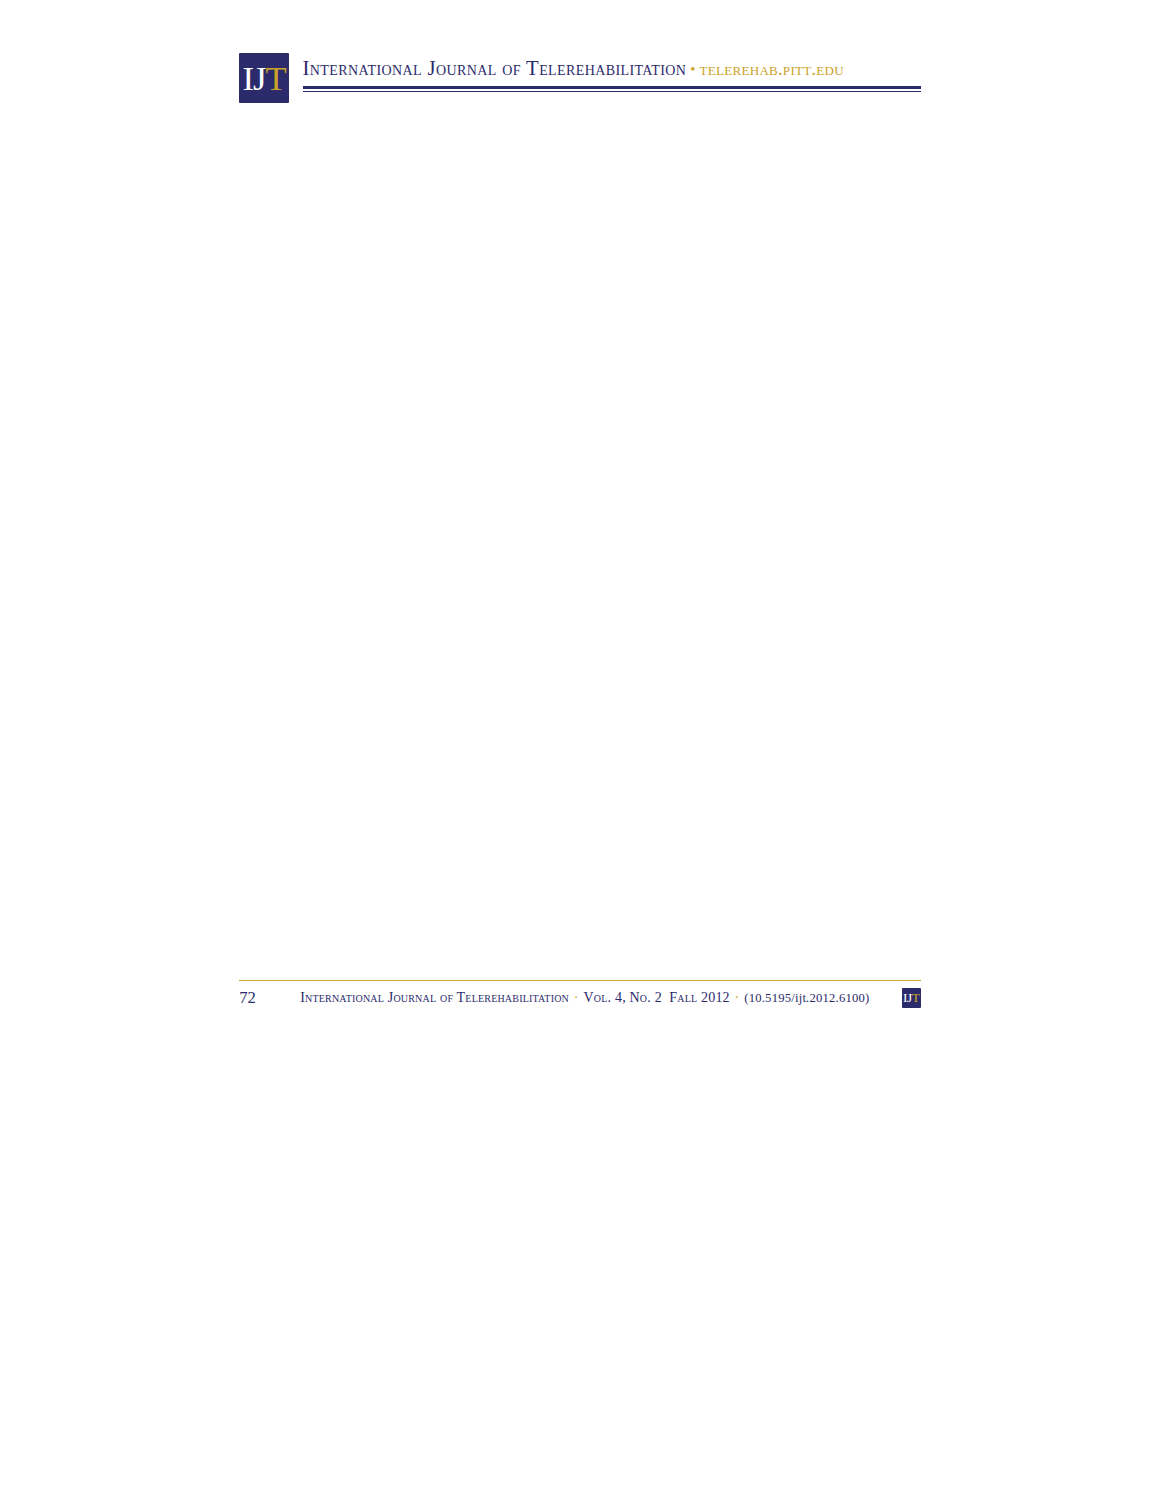IJT
International Journal of Telerehabilitation•telerehab.pitt.edu
72
International Journal of Telerehabilitation·Vol. 4, No. 2 Fall 2012·(10.5195/ijt.2012.6100)
IJT